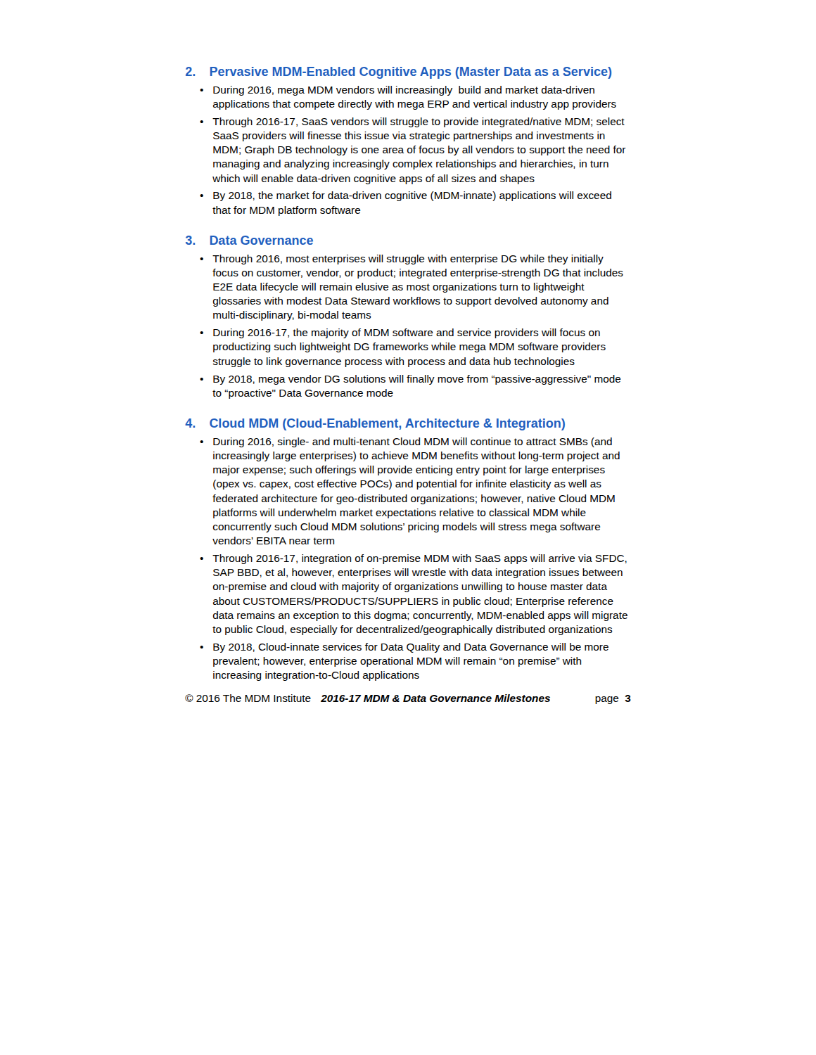2. Pervasive MDM-Enabled Cognitive Apps (Master Data as a Service)
During 2016, mega MDM vendors will increasingly build and market data-driven applications that compete directly with mega ERP and vertical industry app providers
Through 2016-17, SaaS vendors will struggle to provide integrated/native MDM; select SaaS providers will finesse this issue via strategic partnerships and investments in MDM; Graph DB technology is one area of focus by all vendors to support the need for managing and analyzing increasingly complex relationships and hierarchies, in turn which will enable data-driven cognitive apps of all sizes and shapes
By 2018, the market for data-driven cognitive (MDM-innate) applications will exceed that for MDM platform software
3. Data Governance
Through 2016, most enterprises will struggle with enterprise DG while they initially focus on customer, vendor, or product; integrated enterprise-strength DG that includes E2E data lifecycle will remain elusive as most organizations turn to lightweight glossaries with modest Data Steward workflows to support devolved autonomy and multi-disciplinary, bi-modal teams
During 2016-17, the majority of MDM software and service providers will focus on productizing such lightweight DG frameworks while mega MDM software providers struggle to link governance process with process and data hub technologies
By 2018, mega vendor DG solutions will finally move from “passive-aggressive" mode to “proactive" Data Governance mode
4. Cloud MDM (Cloud-Enablement, Architecture & Integration)
During 2016, single- and multi-tenant Cloud MDM will continue to attract SMBs (and increasingly large enterprises) to achieve MDM benefits without long-term project and major expense; such offerings will provide enticing entry point for large enterprises (opex vs. capex, cost effective POCs) and potential for infinite elasticity as well as federated architecture for geo-distributed organizations; however, native Cloud MDM platforms will underwhelm market expectations relative to classical MDM while concurrently such Cloud MDM solutions’ pricing models will stress mega software vendors’ EBITA near term
Through 2016-17, integration of on-premise MDM with SaaS apps will arrive via SFDC, SAP BBD, et al, however, enterprises will wrestle with data integration issues between on-premise and cloud with majority of organizations unwilling to house master data about CUSTOMERS/PRODUCTS/SUPPLIERS in public cloud; Enterprise reference data remains an exception to this dogma; concurrently, MDM-enabled apps will migrate to public Cloud, especially for decentralized/geographically distributed organizations
By 2018, Cloud-innate services for Data Quality and Data Governance will be more prevalent; however, enterprise operational MDM will remain “on premise” with increasing integration-to-Cloud applications
© 2016 The MDM Institute 2016-17 MDM & Data Governance Milestones page 3